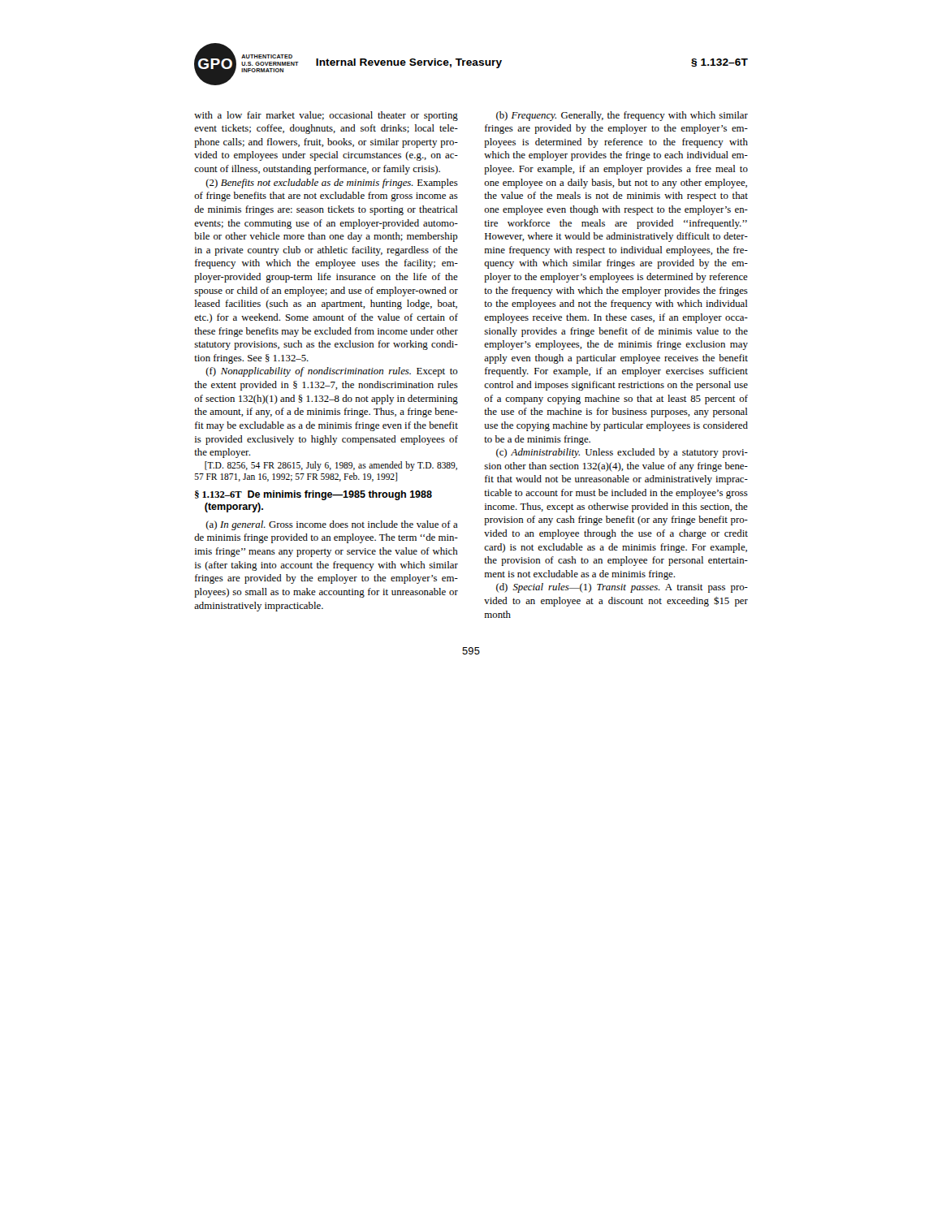GPO
Authenticated
U.S. Government
Information
Internal Revenue Service, Treasury § 1.132–6T
with a low fair market value; occasional theater or sporting event tickets; coffee, doughnuts, and soft drinks; local telephone calls; and flowers, fruit, books, or similar property provided to employees under special circumstances (e.g., on account of illness, outstanding performance, or family crisis).
(2) Benefits not excludable as de minimis fringes. Examples of fringe benefits that are not excludable from gross income as de minimis fringes are: season tickets to sporting or theatrical events; the commuting use of an employer-provided automobile or other vehicle more than one day a month; membership in a private country club or athletic facility, regardless of the frequency with which the employee uses the facility; employer-provided group-term life insurance on the life of the spouse or child of an employee; and use of employer-owned or leased facilities (such as an apartment, hunting lodge, boat, etc.) for a weekend. Some amount of the value of certain of these fringe benefits may be excluded from income under other statutory provisions, such as the exclusion for working condition fringes. See § 1.132–5.
(f) Nonapplicability of nondiscrimination rules. Except to the extent provided in § 1.132–7, the nondiscrimination rules of section 132(h)(1) and § 1.132–8 do not apply in determining the amount, if any, of a de minimis fringe. Thus, a fringe benefit may be excludable as a de minimis fringe even if the benefit is provided exclusively to highly compensated employees of the employer.
[T.D. 8256, 54 FR 28615, July 6, 1989, as amended by T.D. 8389, 57 FR 1871, Jan 16, 1992; 57 FR 5982, Feb. 19, 1992]
§ 1.132–6T De minimis fringe—1985 through 1988 (temporary).
(a) In general. Gross income does not include the value of a de minimis fringe provided to an employee. The term ‘‘de minimis fringe’’ means any property or service the value of which is (after taking into account the frequency with which similar fringes are provided by the employer to the employer’s employees) so small as to make accounting for it unreasonable or administratively impracticable.
(b) Frequency. Generally, the frequency with which similar fringes are provided by the employer to the employer’s employees is determined by reference to the frequency with which the employer provides the fringe to each individual employee. For example, if an employer provides a free meal to one employee on a daily basis, but not to any other employee, the value of the meals is not de minimis with respect to that one employee even though with respect to the employer’s entire workforce the meals are provided ‘‘infrequently.’’ However, where it would be administratively difficult to determine frequency with respect to individual employees, the frequency with which similar fringes are provided by the employer to the employer’s employees is determined by reference to the frequency with which the employer provides the fringes to the employees and not the frequency with which individual employees receive them. In these cases, if an employer occasionally provides a fringe benefit of de minimis value to the employer’s employees, the de minimis fringe exclusion may apply even though a particular employee receives the benefit frequently. For example, if an employer exercises sufficient control and imposes significant restrictions on the personal use of a company copying machine so that at least 85 percent of the use of the machine is for business purposes, any personal use the copying machine by particular employees is considered to be a de minimis fringe.
(c) Administrability. Unless excluded by a statutory provision other than section 132(a)(4), the value of any fringe benefit that would not be unreasonable or administratively impracticable to account for must be included in the employee’s gross income. Thus, except as otherwise provided in this section, the provision of any cash fringe benefit (or any fringe benefit provided to an employee through the use of a charge or credit card) is not excludable as a de minimis fringe. For example, the provision of cash to an employee for personal entertainment is not excludable as a de minimis fringe.
(d) Special rules—(1) Transit passes. A transit pass provided to an employee at a discount not exceeding $15 per month
595